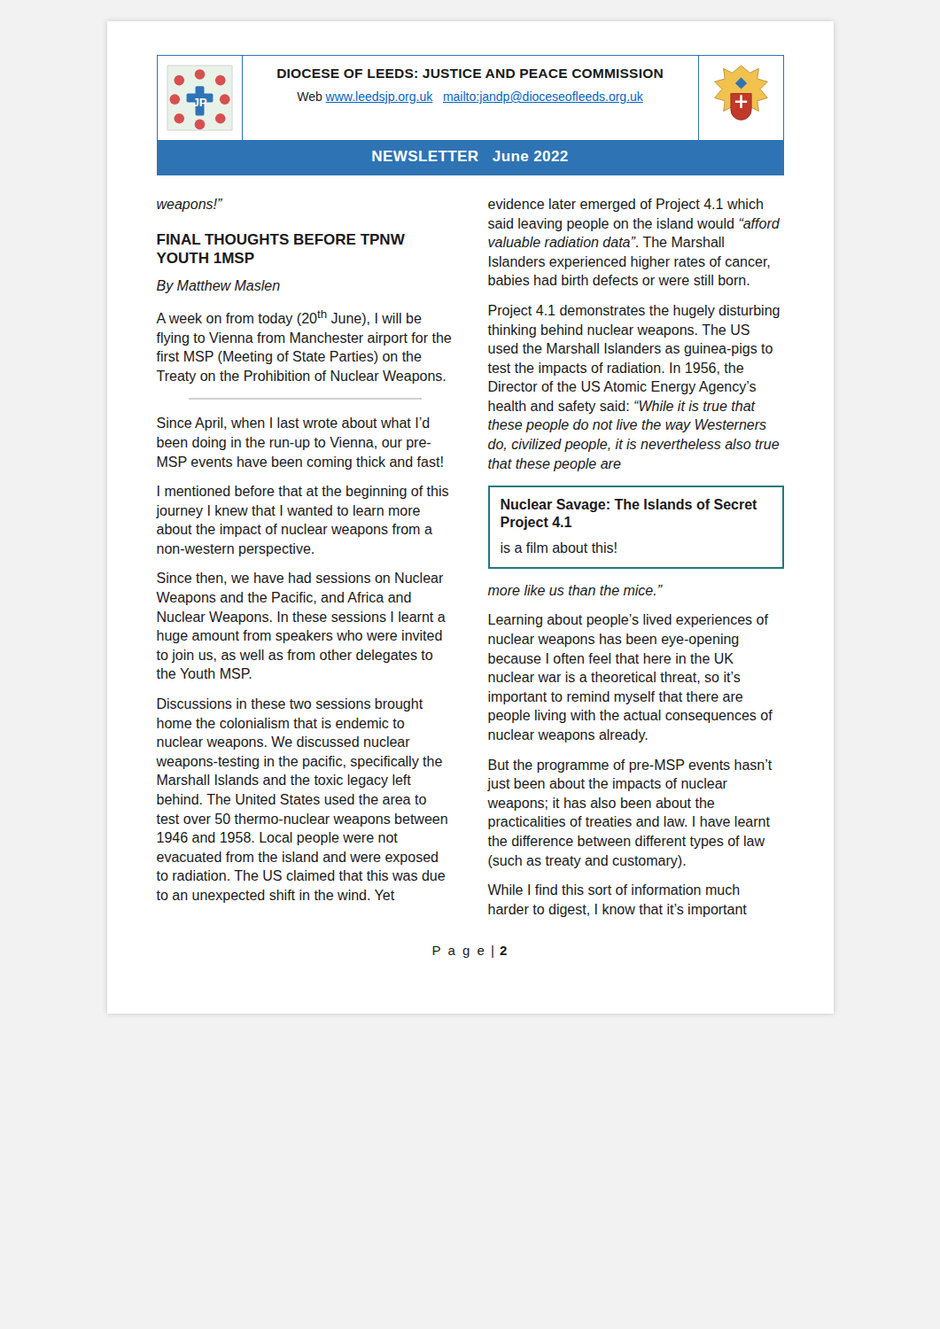DIOCESE OF LEEDS: JUSTICE AND PEACE COMMISSION
Web www.leedsjp.org.uk mailto:jandp@dioceseofleeds.org.uk
NEWSLETTER June 2022
weapons!”
FINAL THOUGHTS BEFORE TPNW YOUTH 1MSP
By Matthew Maslen
A week on from today (20th June), I will be flying to Vienna from Manchester airport for the first MSP (Meeting of State Parties) on the Treaty on the Prohibition of Nuclear Weapons.
Since April, when I last wrote about what I’d been doing in the run-up to Vienna, our pre-MSP events have been coming thick and fast!
I mentioned before that at the beginning of this journey I knew that I wanted to learn more about the impact of nuclear weapons from a non-western perspective.
Since then, we have had sessions on Nuclear Weapons and the Pacific, and Africa and Nuclear Weapons. In these sessions I learnt a huge amount from speakers who were invited to join us, as well as from other delegates to the Youth MSP.
Discussions in these two sessions brought home the colonialism that is endemic to nuclear weapons. We discussed nuclear weapons-testing in the pacific, specifically the Marshall Islands and the toxic legacy left behind. The United States used the area to test over 50 thermo-nuclear weapons between 1946 and 1958. Local people were not evacuated from the island and were exposed to radiation. The US claimed that this was due to an unexpected shift in the wind. Yet evidence later emerged of Project 4.1 which said leaving people on the island would “afford valuable radiation data”. The Marshall Islanders experienced higher rates of cancer, babies had birth defects or were still born.
Project 4.1 demonstrates the hugely disturbing thinking behind nuclear weapons. The US used the Marshall Islanders as guinea-pigs to test the impacts of radiation. In 1956, the Director of the US Atomic Energy Agency’s health and safety said: “While it is true that these people do not live the way Westerners do, civilized people, it is nevertheless also true that these people are
Nuclear Savage: The Islands of Secret Project 4.1
is a film about this!
more like us than the mice.”
Learning about people’s lived experiences of nuclear weapons has been eye-opening because I often feel that here in the UK nuclear war is a theoretical threat, so it’s important to remind myself that there are people living with the actual consequences of nuclear weapons already.
But the programme of pre-MSP events hasn’t just been about the impacts of nuclear weapons; it has also been about the practicalities of treaties and law. I have learnt the difference between different types of law (such as treaty and customary).
While I find this sort of information much harder to digest, I know that it’s important
P a g e | 2